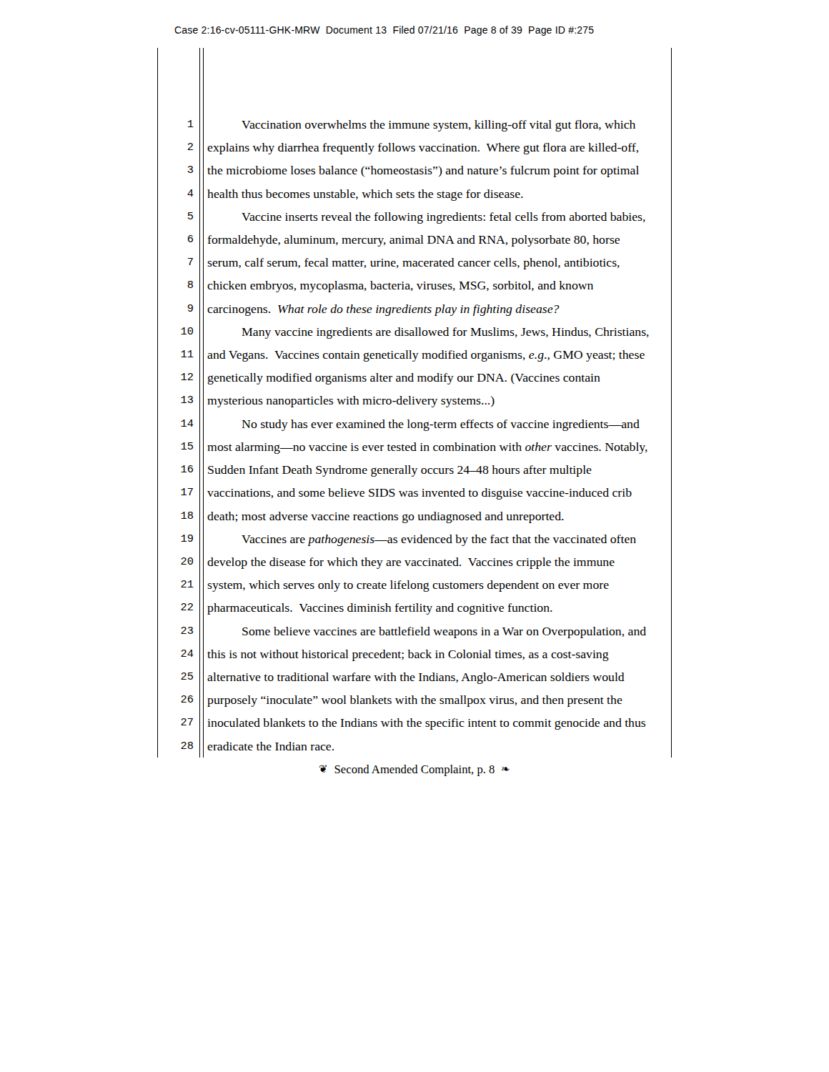Case 2:16-cv-05111-GHK-MRW Document 13 Filed 07/21/16 Page 8 of 39 Page ID #:275
1
2
3
4
5
6
7
8
9
10
11
12
13
14
15
16
17
18
19
20
21
22
23
24
25
26
27
28
Vaccination overwhelms the immune system, killing-off vital gut flora, which explains why diarrhea frequently follows vaccination. Where gut flora are killed-off, the microbiome loses balance (“homeostasis”) and nature’s fulcrum point for optimal health thus becomes unstable, which sets the stage for disease.
Vaccine inserts reveal the following ingredients: fetal cells from aborted babies, formaldehyde, aluminum, mercury, animal DNA and RNA, polysorbate 80, horse serum, calf serum, fecal matter, urine, macerated cancer cells, phenol, antibiotics, chicken embryos, mycoplasma, bacteria, viruses, MSG, sorbitol, and known carcinogens. What role do these ingredients play in fighting disease?
Many vaccine ingredients are disallowed for Muslims, Jews, Hindus, Christians, and Vegans. Vaccines contain genetically modified organisms, e.g., GMO yeast; these genetically modified organisms alter and modify our DNA. (Vaccines contain mysterious nanoparticles with micro-delivery systems...)
No study has ever examined the long-term effects of vaccine ingredients—and most alarming—no vaccine is ever tested in combination with other vaccines. Notably, Sudden Infant Death Syndrome generally occurs 24–48 hours after multiple vaccinations, and some believe SIDS was invented to disguise vaccine-induced crib death; most adverse vaccine reactions go undiagnosed and unreported.
Vaccines are pathogenesis—as evidenced by the fact that the vaccinated often develop the disease for which they are vaccinated. Vaccines cripple the immune system, which serves only to create lifelong customers dependent on ever more pharmaceuticals. Vaccines diminish fertility and cognitive function.
Some believe vaccines are battlefield weapons in a War on Overpopulation, and this is not without historical precedent; back in Colonial times, as a cost-saving alternative to traditional warfare with the Indians, Anglo-American soldiers would purposely “inoculate” wool blankets with the smallpox virus, and then present the inoculated blankets to the Indians with the specific intent to commit genocide and thus eradicate the Indian race.
❦ Second Amended Complaint, p. 8 ❧